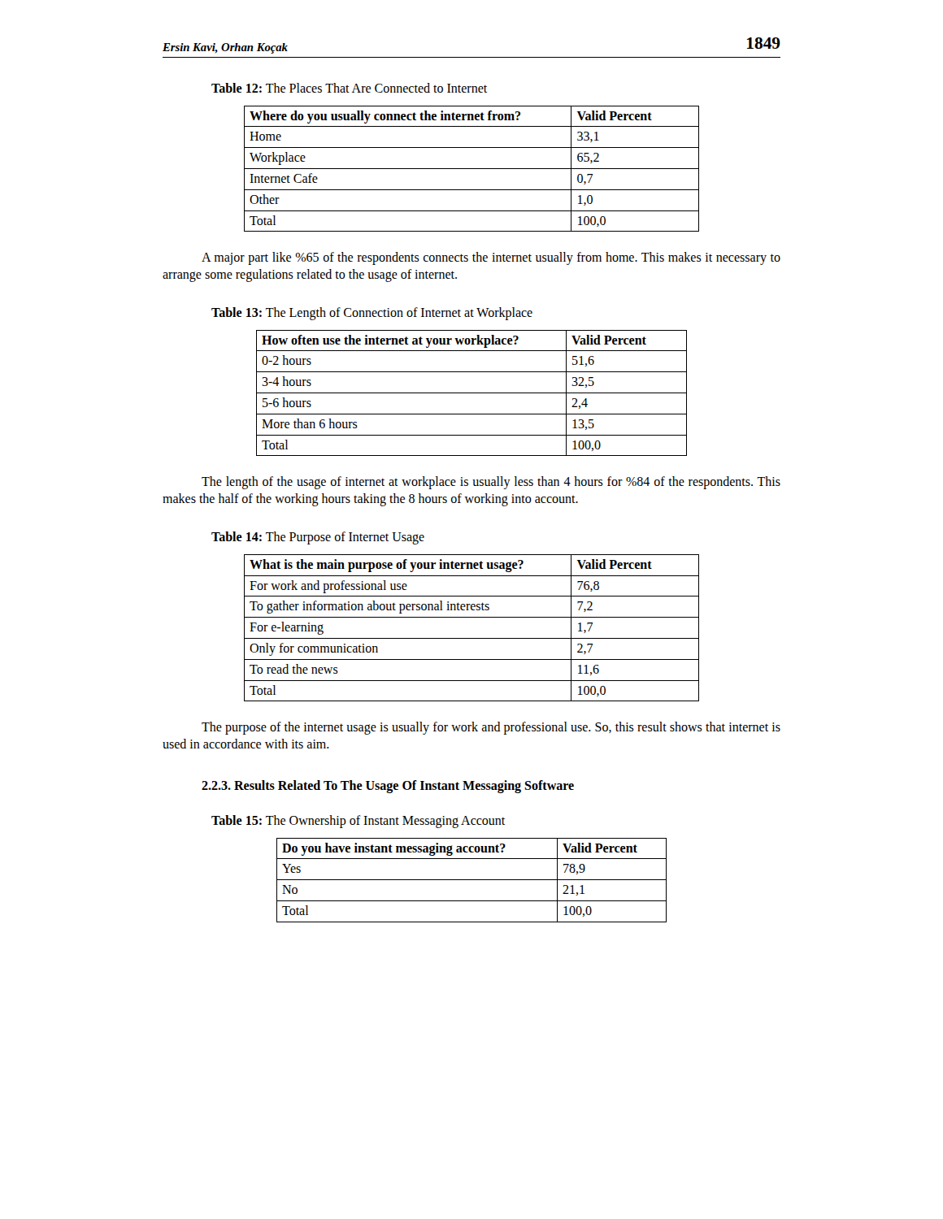Ersin Kavi, Orhan Koçak
1849
Table 12: The Places That Are Connected to Internet
| Where do you usually connect the internet from? | Valid Percent |
| --- | --- |
| Home | 33,1 |
| Workplace | 65,2 |
| Internet Cafe | 0,7 |
| Other | 1,0 |
| Total | 100,0 |
A major part like %65 of the respondents connects the internet usually from home. This makes it necessary to arrange some regulations related to the usage of internet.
Table 13: The Length of Connection of Internet at Workplace
| How often use the internet at your workplace? | Valid Percent |
| --- | --- |
| 0-2 hours | 51,6 |
| 3-4 hours | 32,5 |
| 5-6 hours | 2,4 |
| More than 6 hours | 13,5 |
| Total | 100,0 |
The length of the usage of internet at workplace is usually less than 4 hours for %84 of the respondents. This makes the half of the working hours taking the 8 hours of working into account.
Table 14: The Purpose of Internet Usage
| What is the main purpose of your internet usage? | Valid Percent |
| --- | --- |
| For work and professional use | 76,8 |
| To gather information about personal interests | 7,2 |
| For e-learning | 1,7 |
| Only for communication | 2,7 |
| To read the news | 11,6 |
| Total | 100,0 |
The purpose of the internet usage is usually for work and professional use. So, this result shows that internet is used in accordance with its aim.
2.2.3. Results Related To The Usage Of Instant Messaging Software
Table 15: The Ownership of Instant Messaging Account
| Do you have instant messaging account? | Valid Percent |
| --- | --- |
| Yes | 78,9 |
| No | 21,1 |
| Total | 100,0 |